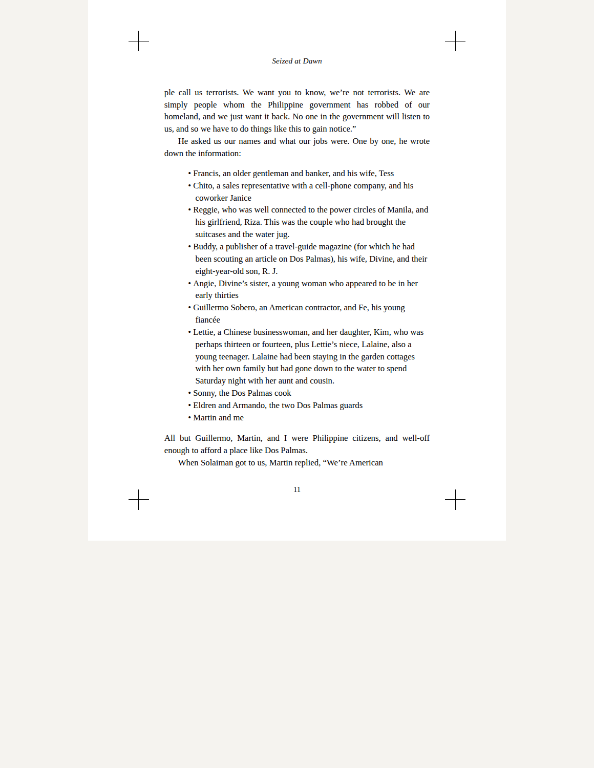Seized at Dawn
ple call us terrorists. We want you to know, we’re not terrorists. We are simply people whom the Philippine government has robbed of our homeland, and we just want it back. No one in the government will listen to us, and so we have to do things like this to gain notice.”
He asked us our names and what our jobs were. One by one, he wrote down the information:
Francis, an older gentleman and banker, and his wife, Tess
Chito, a sales representative with a cell-phone company, and his coworker Janice
Reggie, who was well connected to the power circles of Manila, and his girlfriend, Riza. This was the couple who had brought the suitcases and the water jug.
Buddy, a publisher of a travel-guide magazine (for which he had been scouting an article on Dos Palmas), his wife, Divine, and their eight-year-old son, R. J.
Angie, Divine’s sister, a young woman who appeared to be in her early thirties
Guillermo Sobero, an American contractor, and Fe, his young fiancée
Lettie, a Chinese businesswoman, and her daughter, Kim, who was perhaps thirteen or fourteen, plus Lettie’s niece, Lalaine, also a young teenager. Lalaine had been staying in the garden cottages with her own family but had gone down to the water to spend Saturday night with her aunt and cousin.
Sonny, the Dos Palmas cook
Eldren and Armando, the two Dos Palmas guards
Martin and me
All but Guillermo, Martin, and I were Philippine citizens, and well-off enough to afford a place like Dos Palmas.
When Solaiman got to us, Martin replied, “We’re American
11